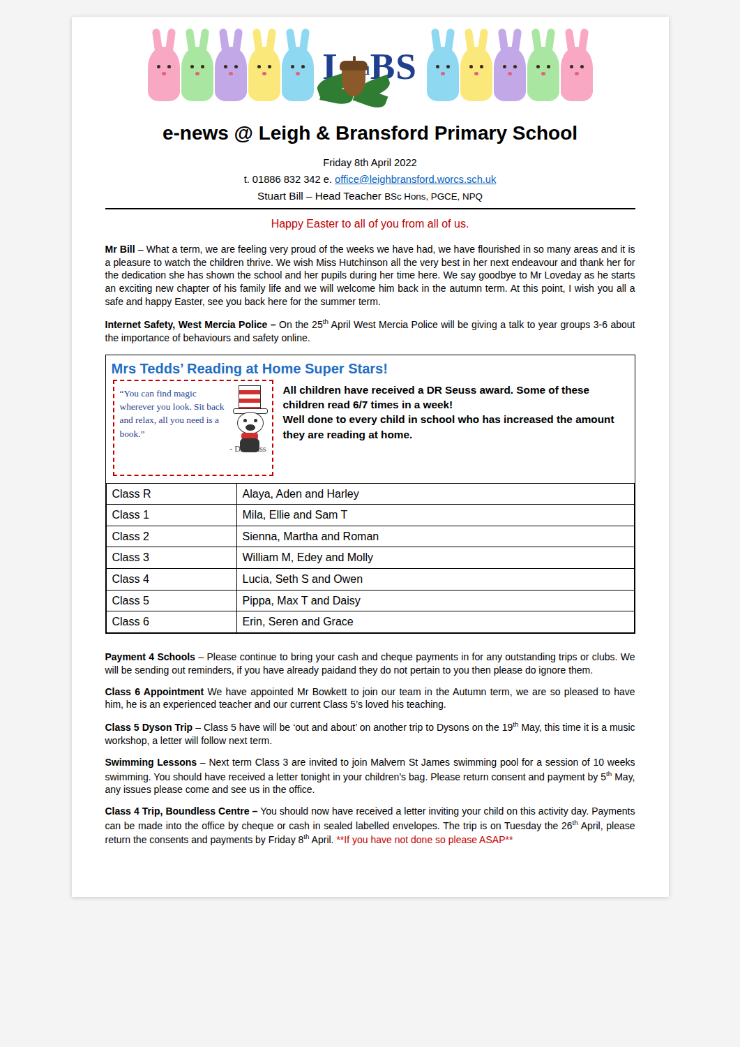Land BS
e-news @ Leigh & Bransford Primary School
Friday 8th April 2022
t. 01886 832 342 e. office@leighbransford.worcs.sch.uk
Stuart Bill – Head Teacher BSc Hons, PGCE, NPQ
Happy Easter to all of you from all of us.
Mr Bill – What a term, we are feeling very proud of the weeks we have had, we have flourished in so many areas and it is a pleasure to watch the children thrive. We wish Miss Hutchinson all the very best in her next endeavour and thank her for the dedication she has shown the school and her pupils during her time here. We say goodbye to Mr Loveday as he starts an exciting new chapter of his family life and we will welcome him back in the autumn term. At this point, I wish you all a safe and happy Easter, see you back here for the summer term.
Internet Safety, West Mercia Police – On the 25th April West Mercia Police will be giving a talk to year groups 3-6 about the importance of behaviours and safety online.
Mrs Tedds’ Reading at Home Super Stars!
“You can find magic wherever you look. Sit back and relax, all you need is a book.”
- Dr. Seuss
All children have received a DR Seuss award. Some of these children read 6/7 times in a week!
Well done to every child in school who has increased the amount they are reading at home.
| Class R | Alaya, Aden and Harley |
| Class 1 | Mila, Ellie and Sam T |
| Class 2 | Sienna, Martha and Roman |
| Class 3 | William M, Edey and Molly |
| Class 4 | Lucia, Seth S and Owen |
| Class 5 | Pippa, Max T and Daisy |
| Class 6 | Erin, Seren and Grace |
Payment 4 Schools – Please continue to bring your cash and cheque payments in for any outstanding trips or clubs. We will be sending out reminders, if you have already paidand they do not pertain to you then please do ignore them.
Class 6 Appointment We have appointed Mr Bowkett to join our team in the Autumn term, we are so pleased to have him, he is an experienced teacher and our current Class 5’s loved his teaching.
Class 5 Dyson Trip – Class 5 have will be ‘out and about’ on another trip to Dysons on the 19th May, this time it is a music workshop, a letter will follow next term.
Swimming Lessons – Next term Class 3 are invited to join Malvern St James swimming pool for a session of 10 weeks swimming. You should have received a letter tonight in your children’s bag. Please return consent and payment by 5th May, any issues please come and see us in the office.
Class 4 Trip, Boundless Centre – You should now have received a letter inviting your child on this activity day. Payments can be made into the office by cheque or cash in sealed labelled envelopes. The trip is on Tuesday the 26th April, please return the consents and payments by Friday 8th April. **If you have not done so please ASAP**